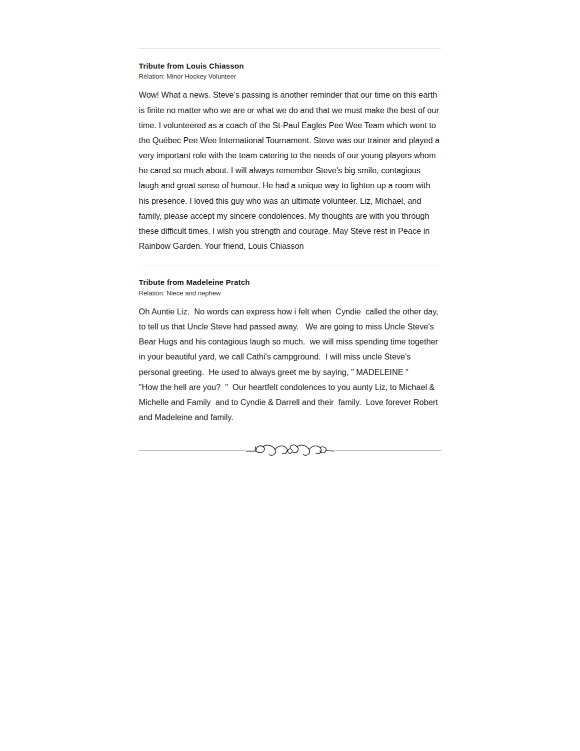Tribute from Louis Chiasson
Relation: Minor Hockey Volunteer
Wow! What a news. Steve's passing is another reminder that our time on this earth is finite no matter who we are or what we do and that we must make the best of our time. I volunteered as a coach of the St-Paul Eagles Pee Wee Team which went to the Québec Pee Wee International Tournament. Steve was our trainer and played a very important role with the team catering to the needs of our young players whom he cared so much about. I will always remember Steve's big smile, contagious laugh and great sense of humour. He had a unique way to lighten up a room with his presence. I loved this guy who was an ultimate volunteer. Liz, Michael, and family, please accept my sincere condolences. My thoughts are with you through these difficult times. I wish you strength and courage. May Steve rest in Peace in Rainbow Garden. Your friend, Louis Chiasson
Tribute from Madeleine Pratch
Relation: Niece and nephew
Oh Auntie Liz. No words can express how i felt when Cyndie called the other day, to tell us that Uncle Steve had passed away. We are going to miss Uncle Steve's Bear Hugs and his contagious laugh so much. we will miss spending time together in your beautiful yard, we call Cathi's campground. I will miss uncle Steve's personal greeting. He used to always greet me by saying, " MADELEINE " "How the hell are you? " Our heartfelt condolences to you aunty Liz, to Michael & Michelle and Family and to Cyndie & Darrell and their family. Love forever Robert and Madeleine and family.